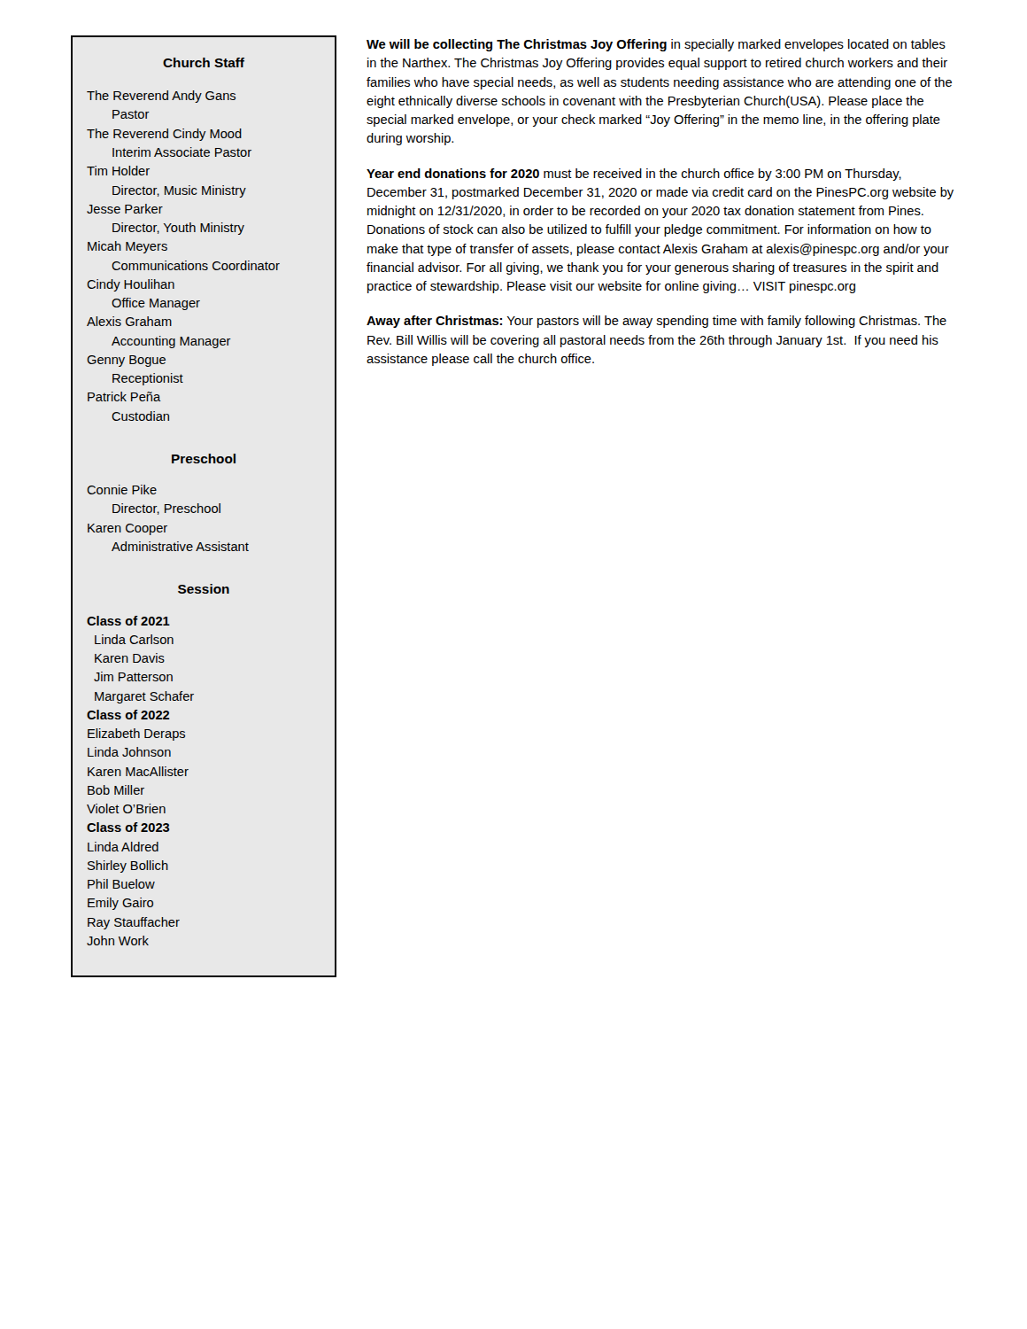Church Staff
The Reverend Andy GansPastor
The Reverend Cindy MoodInterim Associate Pastor
Tim HolderDirector, Music Ministry
Jesse ParkerDirector, Youth Ministry
Micah MeyersCommunications Coordinator
Cindy HoulihanOffice Manager
Alexis GrahamAccounting Manager
Genny BogueReceptionist
Patrick PeñaCustodian
Preschool
Connie PikeDirector, Preschool
Karen CooperAdministrative Assistant
Session
Class of 2021
Linda Carlson
Karen Davis
Jim Patterson
Margaret Schafer
Class of 2022
Elizabeth Deraps
Linda Johnson
Karen MacAllister
Bob Miller
Violet O’Brien
Class of 2023
Linda Aldred
Shirley Bollich
Phil Buelow
Emily Gairo
Ray Stauffacher
John Work
We will be collecting The Christmas Joy Offering in specially marked envelopes located on tables in the Narthex. The Christmas Joy Offering provides equal support to retired church workers and their families who have special needs, as well as students needing assistance who are attending one of the eight ethnically diverse schools in covenant with the Presbyterian Church(USA). Please place the special marked envelope, or your check marked “Joy Offering” in the memo line, in the offering plate during worship.
Year end donations for 2020 must be received in the church office by 3:00 PM on Thursday, December 31, postmarked December 31, 2020 or made via credit card on the PinesPC.org website by midnight on 12/31/2020, in order to be recorded on your 2020 tax donation statement from Pines. Donations of stock can also be utilized to fulfill your pledge commitment. For information on how to make that type of transfer of assets, please contact Alexis Graham at alexis@pinespc.org and/or your financial advisor. For all giving, we thank you for your generous sharing of treasures in the spirit and practice of stewardship. Please visit our website for online giving… VISIT pinespc.org
Away after Christmas: Your pastors will be away spending time with family following Christmas. The Rev. Bill Willis will be covering all pastoral needs from the 26th through January 1st. If you need his assistance please call the church office.